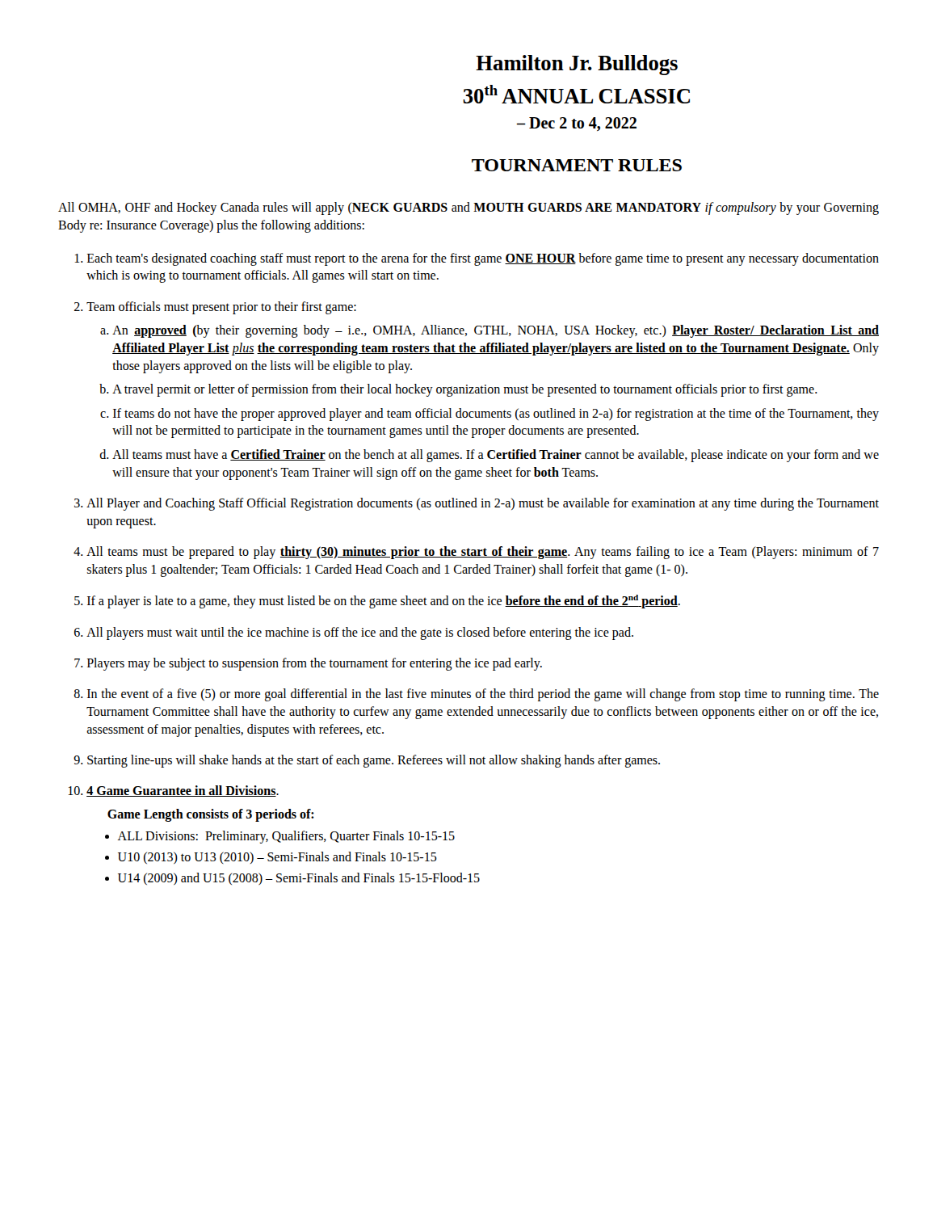HAMILTON JR.
BULLDOGS
Hamilton Jr. Bulldogs
30th ANNUAL CLASSIC
– Dec 2 to 4, 2022
TOURNAMENT RULES
All OMHA, OHF and Hockey Canada rules will apply (NECK GUARDS and MOUTH GUARDS ARE MANDATORY if compulsory by your Governing Body re: Insurance Coverage) plus the following additions:
Each team's designated coaching staff must report to the arena for the first game ONE HOUR before game time to present any necessary documentation which is owing to tournament officials. All games will start on time.
Team officials must present prior to their first game:
An approved (by their governing body – i.e., OMHA, Alliance, GTHL, NOHA, USA Hockey, etc.) Player Roster/ Declaration List and Affiliated Player List plus the corresponding team rosters that the affiliated player/players are listed on to the Tournament Designate. Only those players approved on the lists will be eligible to play.
A travel permit or letter of permission from their local hockey organization must be presented to tournament officials prior to first game.
If teams do not have the proper approved player and team official documents (as outlined in 2-a) for registration at the time of the Tournament, they will not be permitted to participate in the tournament games until the proper documents are presented.
All teams must have a Certified Trainer on the bench at all games. If a Certified Trainer cannot be available, please indicate on your form and we will ensure that your opponent's Team Trainer will sign off on the game sheet for both Teams.
All Player and Coaching Staff Official Registration documents (as outlined in 2-a) must be available for examination at any time during the Tournament upon request.
All teams must be prepared to play thirty (30) minutes prior to the start of their game. Any teams failing to ice a Team (Players: minimum of 7 skaters plus 1 goaltender; Team Officials: 1 Carded Head Coach and 1 Carded Trainer) shall forfeit that game (1- 0).
If a player is late to a game, they must listed be on the game sheet and on the ice before the end of the 2nd period.
All players must wait until the ice machine is off the ice and the gate is closed before entering the ice pad.
Players may be subject to suspension from the tournament for entering the ice pad early.
In the event of a five (5) or more goal differential in the last five minutes of the third period the game will change from stop time to running time. The Tournament Committee shall have the authority to curfew any game extended unnecessarily due to conflicts between opponents either on or off the ice, assessment of major penalties, disputes with referees, etc.
Starting line-ups will shake hands at the start of each game. Referees will not allow shaking hands after games.
4 Game Guarantee in all Divisions.
Game Length consists of 3 periods of:
ALL Divisions: Preliminary, Qualifiers, Quarter Finals 10-15-15
U10 (2013) to U13 (2010) – Semi-Finals and Finals 10-15-15
U14 (2009) and U15 (2008) – Semi-Finals and Finals 15-15-Flood-15